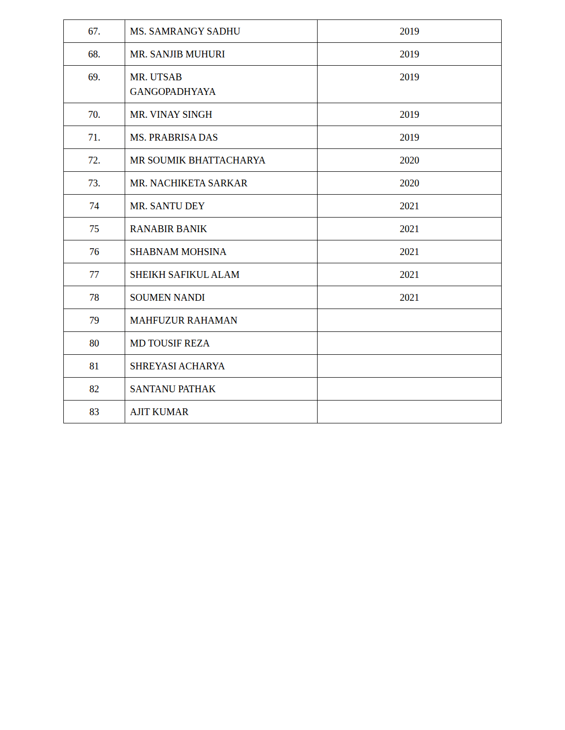| 67. | MS. SAMRANGY SADHU | 2019 |
| 68. | MR. SANJIB MUHURI | 2019 |
| 69. | MR. UTSAB GANGOPADHYAYA | 2019 |
| 70. | MR. VINAY SINGH | 2019 |
| 71. | MS. PRABRISA DAS | 2019 |
| 72. | MR SOUMIK BHATTACHARYA | 2020 |
| 73. | MR. NACHIKETA SARKAR | 2020 |
| 74 | MR. SANTU DEY | 2021 |
| 75 | RANABIR BANIK | 2021 |
| 76 | SHABNAM MOHSINA | 2021 |
| 77 | SHEIKH SAFIKUL ALAM | 2021 |
| 78 | SOUMEN NANDI | 2021 |
| 79 | MAHFUZUR RAHAMAN | |
| 80 | MD TOUSIF REZA | |
| 81 | SHREYASI ACHARYA | |
| 82 | SANTANU PATHAK | |
| 83 | AJIT KUMAR | |